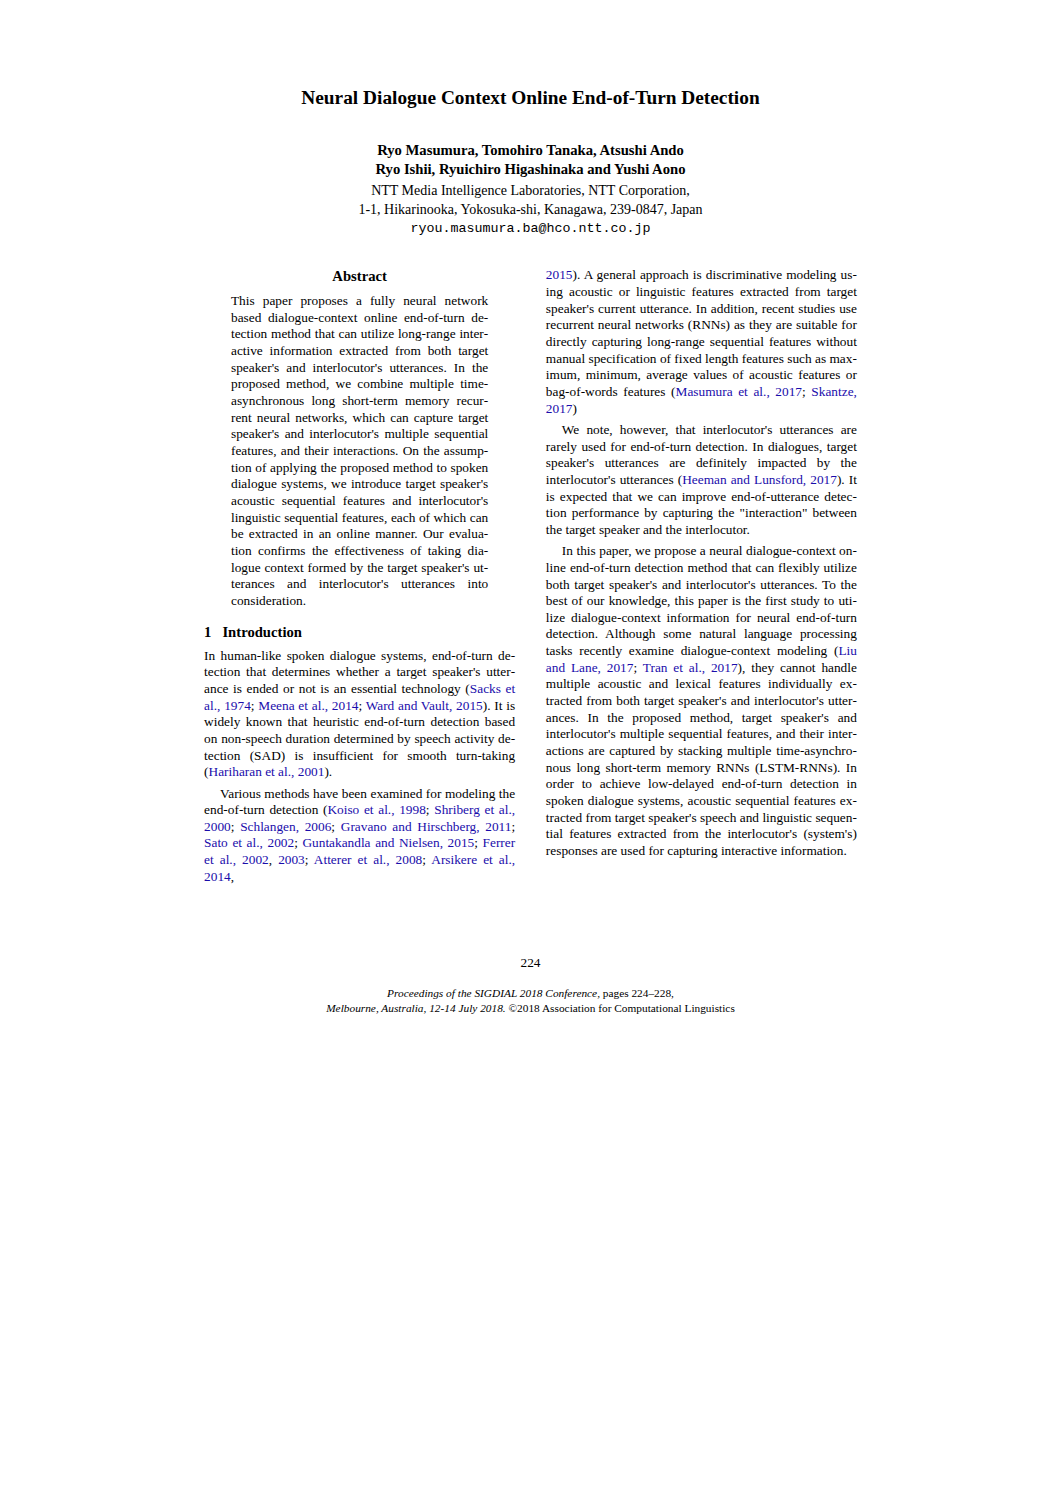Neural Dialogue Context Online End-of-Turn Detection
Ryo Masumura, Tomohiro Tanaka, Atsushi Ando
Ryo Ishii, Ryuichiro Higashinaka and Yushi Aono
NTT Media Intelligence Laboratories, NTT Corporation,
1-1, Hikarinooka, Yokosuka-shi, Kanagawa, 239-0847, Japan
ryou.masumura.ba@hco.ntt.co.jp
Abstract
This paper proposes a fully neural network based dialogue-context online end-of-turn detection method that can utilize long-range interactive information extracted from both target speaker's and interlocutor's utterances. In the proposed method, we combine multiple time-asynchronous long short-term memory recurrent neural networks, which can capture target speaker's and interlocutor's multiple sequential features, and their interactions. On the assumption of applying the proposed method to spoken dialogue systems, we introduce target speaker's acoustic sequential features and interlocutor's linguistic sequential features, each of which can be extracted in an online manner. Our evaluation confirms the effectiveness of taking dialogue context formed by the target speaker's utterances and interlocutor's utterances into consideration.
1 Introduction
In human-like spoken dialogue systems, end-of-turn detection that determines whether a target speaker's utterance is ended or not is an essential technology (Sacks et al., 1974; Meena et al., 2014; Ward and Vault, 2015). It is widely known that heuristic end-of-turn detection based on non-speech duration determined by speech activity detection (SAD) is insufficient for smooth turn-taking (Hariharan et al., 2001).
Various methods have been examined for modeling the end-of-turn detection (Koiso et al., 1998; Shriberg et al., 2000; Schlangen, 2006; Gravano and Hirschberg, 2011; Sato et al., 2002; Guntakandla and Nielsen, 2015; Ferrer et al., 2002, 2003; Atterer et al., 2008; Arsikere et al., 2014,
2015). A general approach is discriminative modeling using acoustic or linguistic features extracted from target speaker's current utterance. In addition, recent studies use recurrent neural networks (RNNs) as they are suitable for directly capturing long-range sequential features without manual specification of fixed length features such as maximum, minimum, average values of acoustic features or bag-of-words features (Masumura et al., 2017; Skantze, 2017)
We note, however, that interlocutor's utterances are rarely used for end-of-turn detection. In dialogues, target speaker's utterances are definitely impacted by the interlocutor's utterances (Heeman and Lunsford, 2017). It is expected that we can improve end-of-utterance detection performance by capturing the "interaction" between the target speaker and the interlocutor.
In this paper, we propose a neural dialogue-context online end-of-turn detection method that can flexibly utilize both target speaker's and interlocutor's utterances. To the best of our knowledge, this paper is the first study to utilize dialogue-context information for neural end-of-turn detection. Although some natural language processing tasks recently examine dialogue-context modeling (Liu and Lane, 2017; Tran et al., 2017), they cannot handle multiple acoustic and lexical features individually extracted from both target speaker's and interlocutor's utterances. In the proposed method, target speaker's and interlocutor's multiple sequential features, and their interactions are captured by stacking multiple time-asynchronous long short-term memory RNNs (LSTM-RNNs). In order to achieve low-delayed end-of-turn detection in spoken dialogue systems, acoustic sequential features extracted from target speaker's speech and linguistic sequential features extracted from the interlocutor's (system's) responses are used for capturing interactive information.
224
Proceedings of the SIGDIAL 2018 Conference, pages 224–228,
Melbourne, Australia, 12-14 July 2018. ©2018 Association for Computational Linguistics